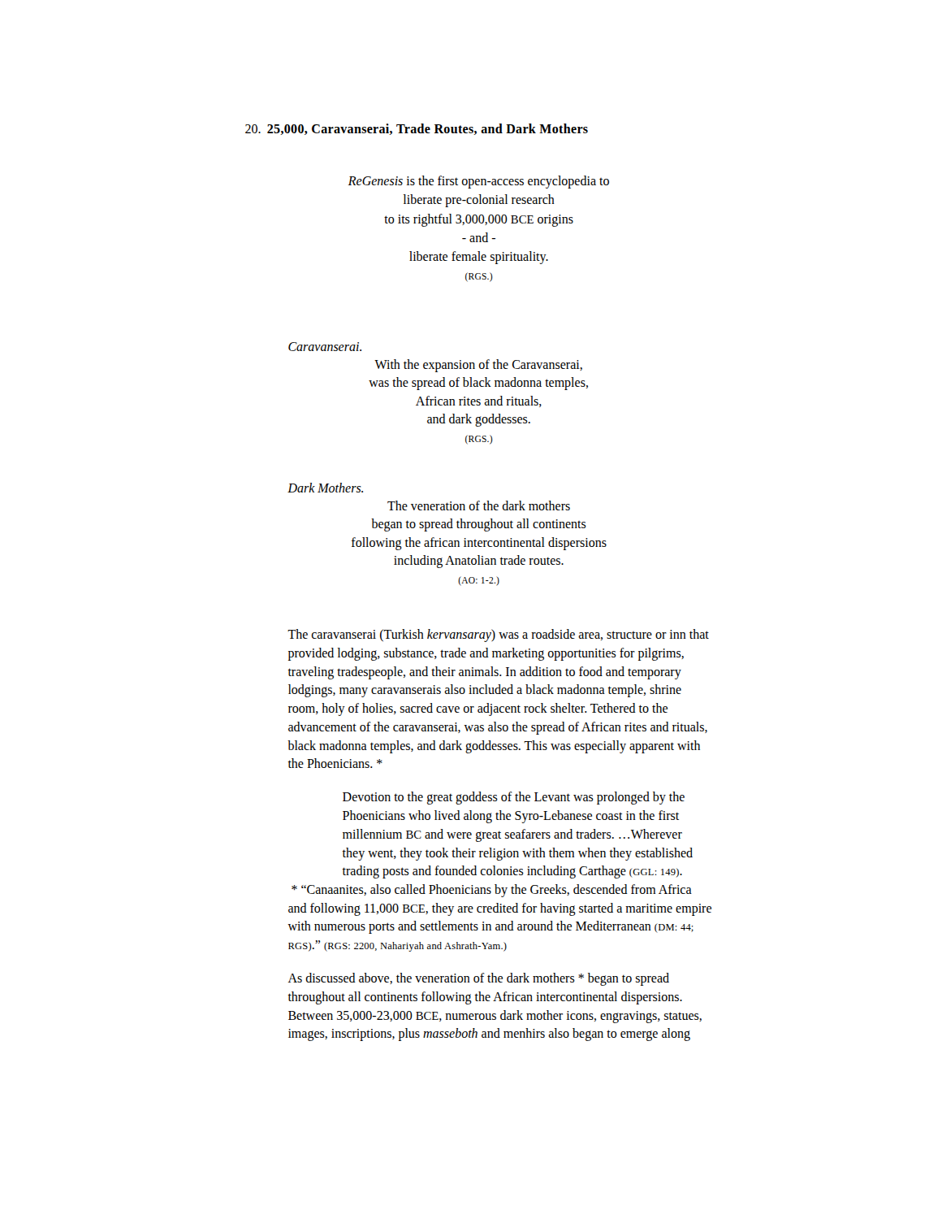20. 25,000, Caravanserai, Trade Routes, and Dark Mothers
ReGenesis is the first open-access encyclopedia to
liberate pre-colonial research
to its rightful 3,000,000 BCE origins
- and -
liberate female spirituality.
(RGS.)
Caravanserai.
With the expansion of the Caravanserai,
was the spread of black madonna temples,
African rites and rituals,
and dark goddesses.
(RGS.)
Dark Mothers.
The veneration of the dark mothers
began to spread throughout all continents
following the african intercontinental dispersions
including Anatolian trade routes.
(AO: 1-2.)
The caravanserai (Turkish kervansaray) was a roadside area, structure or inn that provided lodging, substance, trade and marketing opportunities for pilgrims, traveling tradespeople, and their animals. In addition to food and temporary lodgings, many caravanserais also included a black madonna temple, shrine room, holy of holies, sacred cave or adjacent rock shelter. Tethered to the advancement of the caravanserai, was also the spread of African rites and rituals, black madonna temples, and dark goddesses. This was especially apparent with the Phoenicians. *
Devotion to the great goddess of the Levant was prolonged by the Phoenicians who lived along the Syro-Lebanese coast in the first millennium BC and were great seafarers and traders. …Wherever they went, they took their religion with them when they established trading posts and founded colonies including Carthage (GGL: 149).
* “Canaanites, also called Phoenicians by the Greeks, descended from Africa and following 11,000 BCE, they are credited for having started a maritime empire with numerous ports and settlements in and around the Mediterranean (DM: 44; RGS).” (RGS: 2200, Nahariyah and Ashrath-Yam.)
As discussed above, the veneration of the dark mothers * began to spread throughout all continents following the African intercontinental dispersions. Between 35,000-23,000 BCE, numerous dark mother icons, engravings, statues, images, inscriptions, plus masseboth and menhirs also began to emerge along